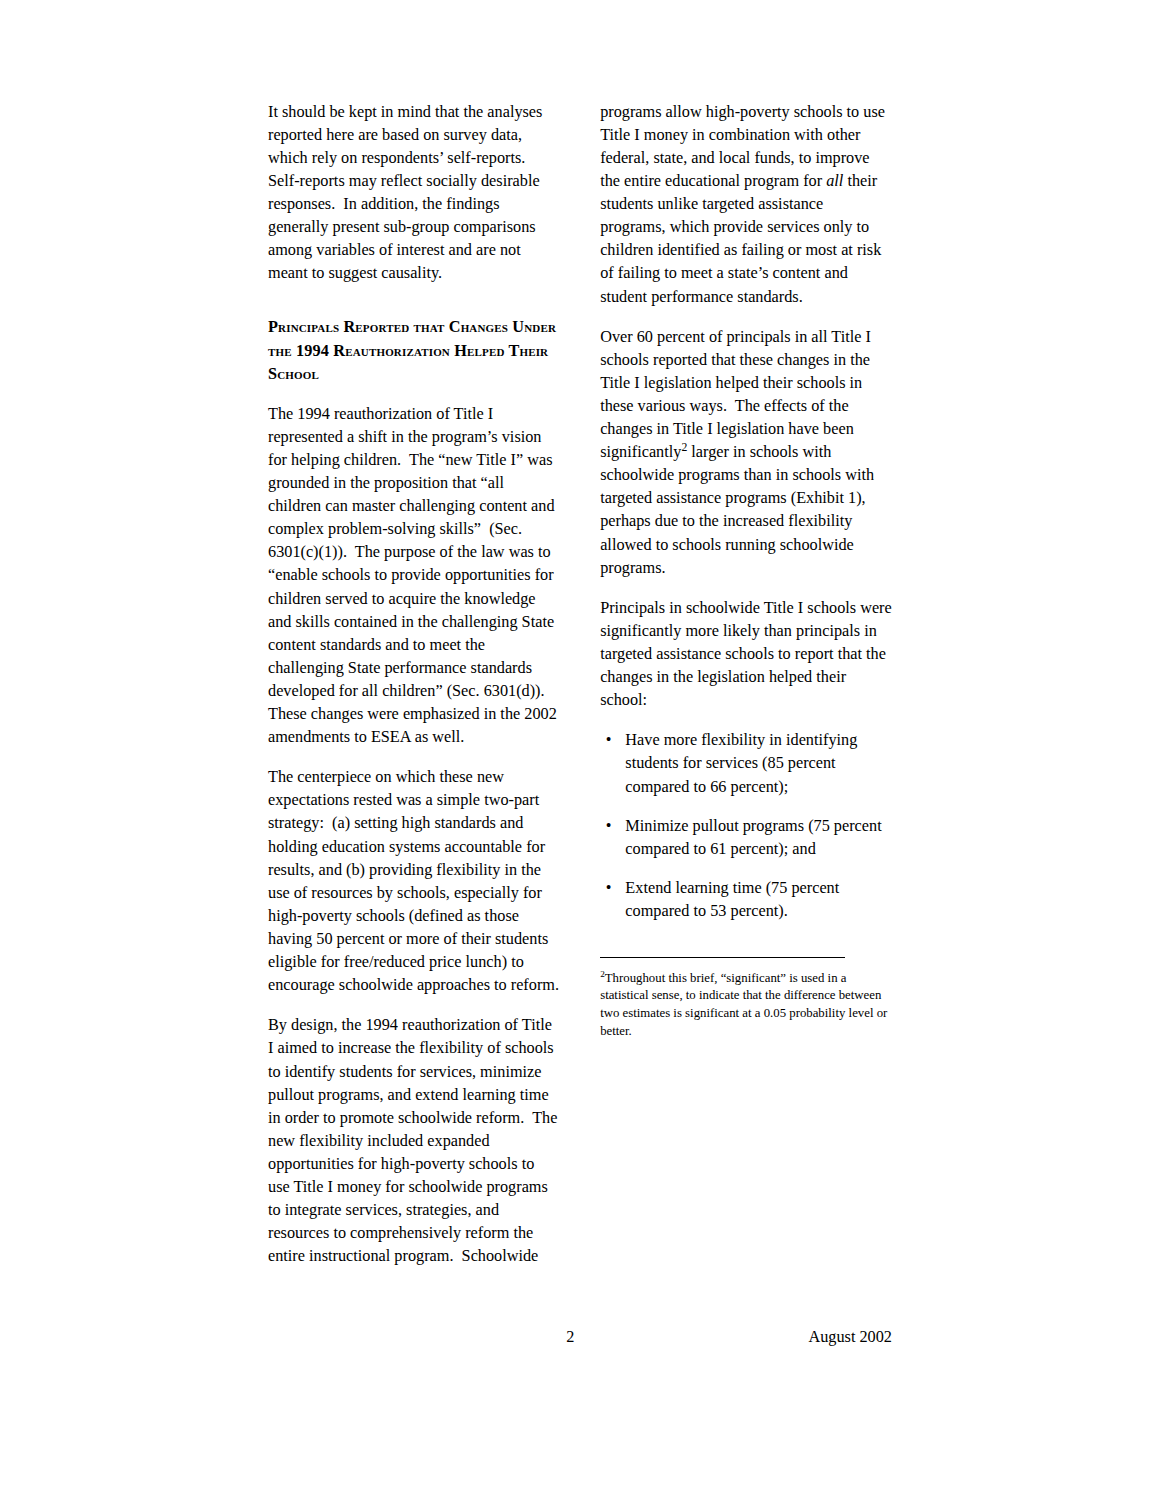It should be kept in mind that the analyses reported here are based on survey data, which rely on respondents’ self-reports. Self-reports may reflect socially desirable responses. In addition, the findings generally present sub-group comparisons among variables of interest and are not meant to suggest causality.
Principals Reported that Changes Under the 1994 Reauthorization Helped Their School
The 1994 reauthorization of Title I represented a shift in the program’s vision for helping children. The “new Title I” was grounded in the proposition that “all children can master challenging content and complex problem-solving skills” (Sec. 6301(c)(1)). The purpose of the law was to “enable schools to provide opportunities for children served to acquire the knowledge and skills contained in the challenging State content standards and to meet the challenging State performance standards developed for all children” (Sec. 6301(d)). These changes were emphasized in the 2002 amendments to ESEA as well.
The centerpiece on which these new expectations rested was a simple two-part strategy: (a) setting high standards and holding education systems accountable for results, and (b) providing flexibility in the use of resources by schools, especially for high-poverty schools (defined as those having 50 percent or more of their students eligible for free/reduced price lunch) to encourage schoolwide approaches to reform.
By design, the 1994 reauthorization of Title I aimed to increase the flexibility of schools to identify students for services, minimize pullout programs, and extend learning time in order to promote schoolwide reform. The new flexibility included expanded opportunities for high-poverty schools to use Title I money for schoolwide programs to integrate services, strategies, and resources to comprehensively reform the entire instructional program. Schoolwide
programs allow high-poverty schools to use Title I money in combination with other federal, state, and local funds, to improve the entire educational program for all their students unlike targeted assistance programs, which provide services only to children identified as failing or most at risk of failing to meet a state’s content and student performance standards.
Over 60 percent of principals in all Title I schools reported that these changes in the Title I legislation helped their schools in these various ways. The effects of the changes in Title I legislation have been significantly2 larger in schools with schoolwide programs than in schools with targeted assistance programs (Exhibit 1), perhaps due to the increased flexibility allowed to schools running schoolwide programs.
Principals in schoolwide Title I schools were significantly more likely than principals in targeted assistance schools to report that the changes in the legislation helped their school:
Have more flexibility in identifying students for services (85 percent compared to 66 percent);
Minimize pullout programs (75 percent compared to 61 percent); and
Extend learning time (75 percent compared to 53 percent).
2Throughout this brief, “significant” is used in a statistical sense, to indicate that the difference between two estimates is significant at a 0.05 probability level or better.
2 August 2002